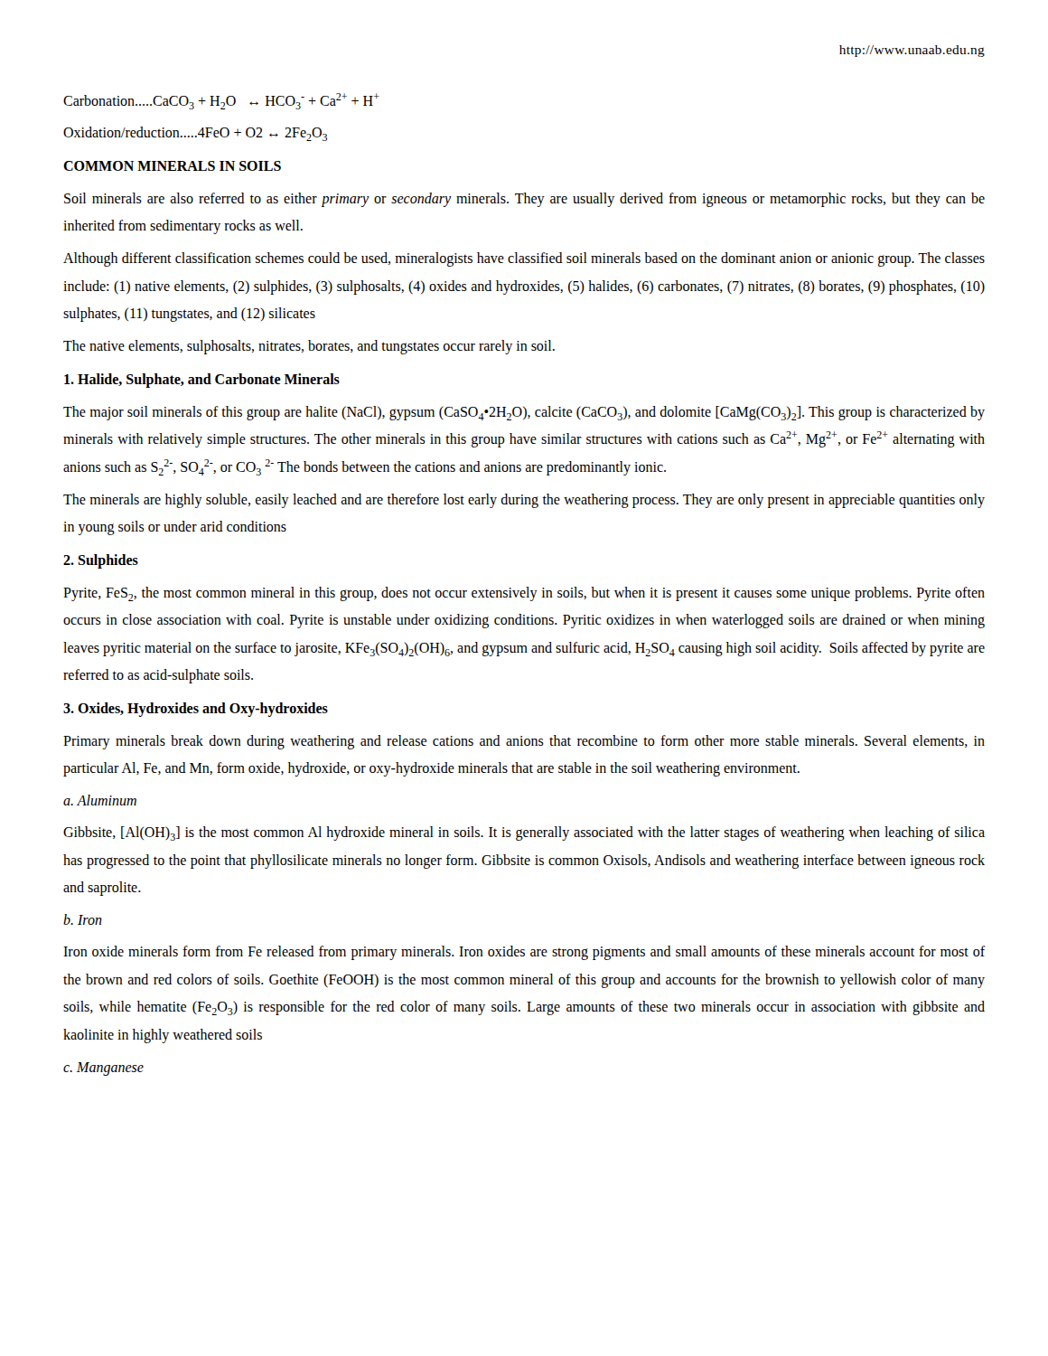http://www.unaab.edu.ng
Carbonation.....CaCO3 + H2O ↔ HCO3- + Ca2+ + H+
Oxidation/reduction.....4FeO + O2 ↔ 2Fe2O3
COMMON MINERALS IN SOILS
Soil minerals are also referred to as either primary or secondary minerals. They are usually derived from igneous or metamorphic rocks, but they can be inherited from sedimentary rocks as well.
Although different classification schemes could be used, mineralogists have classified soil minerals based on the dominant anion or anionic group. The classes include: (1) native elements, (2) sulphides, (3) sulphosalts, (4) oxides and hydroxides, (5) halides, (6) carbonates, (7) nitrates, (8) borates, (9) phosphates, (10) sulphates, (11) tungstates, and (12) silicates
The native elements, sulphosalts, nitrates, borates, and tungstates occur rarely in soil.
1. Halide, Sulphate, and Carbonate Minerals
The major soil minerals of this group are halite (NaCl), gypsum (CaSO4•2H2O), calcite (CaCO3), and dolomite [CaMg(CO3)2]. This group is characterized by minerals with relatively simple structures. The other minerals in this group have similar structures with cations such as Ca2+, Mg2+, or Fe2+ alternating with anions such as S22-, SO42-, or CO3 2- The bonds between the cations and anions are predominantly ionic.
The minerals are highly soluble, easily leached and are therefore lost early during the weathering process. They are only present in appreciable quantities only in young soils or under arid conditions
2. Sulphides
Pyrite, FeS2, the most common mineral in this group, does not occur extensively in soils, but when it is present it causes some unique problems. Pyrite often occurs in close association with coal. Pyrite is unstable under oxidizing conditions. Pyritic oxidizes in when waterlogged soils are drained or when mining leaves pyritic material on the surface to jarosite, KFe3(SO4)2(OH)6, and gypsum and sulfuric acid, H2SO4 causing high soil acidity. Soils affected by pyrite are referred to as acid-sulphate soils.
3. Oxides, Hydroxides and Oxy-hydroxides
Primary minerals break down during weathering and release cations and anions that recombine to form other more stable minerals. Several elements, in particular Al, Fe, and Mn, form oxide, hydroxide, or oxy-hydroxide minerals that are stable in the soil weathering environment.
a. Aluminum
Gibbsite, [Al(OH)3] is the most common Al hydroxide mineral in soils. It is generally associated with the latter stages of weathering when leaching of silica has progressed to the point that phyllosilicate minerals no longer form. Gibbsite is common Oxisols, Andisols and weathering interface between igneous rock and saprolite.
b. Iron
Iron oxide minerals form from Fe released from primary minerals. Iron oxides are strong pigments and small amounts of these minerals account for most of the brown and red colors of soils. Goethite (FeOOH) is the most common mineral of this group and accounts for the brownish to yellowish color of many soils, while hematite (Fe2O3) is responsible for the red color of many soils. Large amounts of these two minerals occur in association with gibbsite and kaolinite in highly weathered soils
c. Manganese